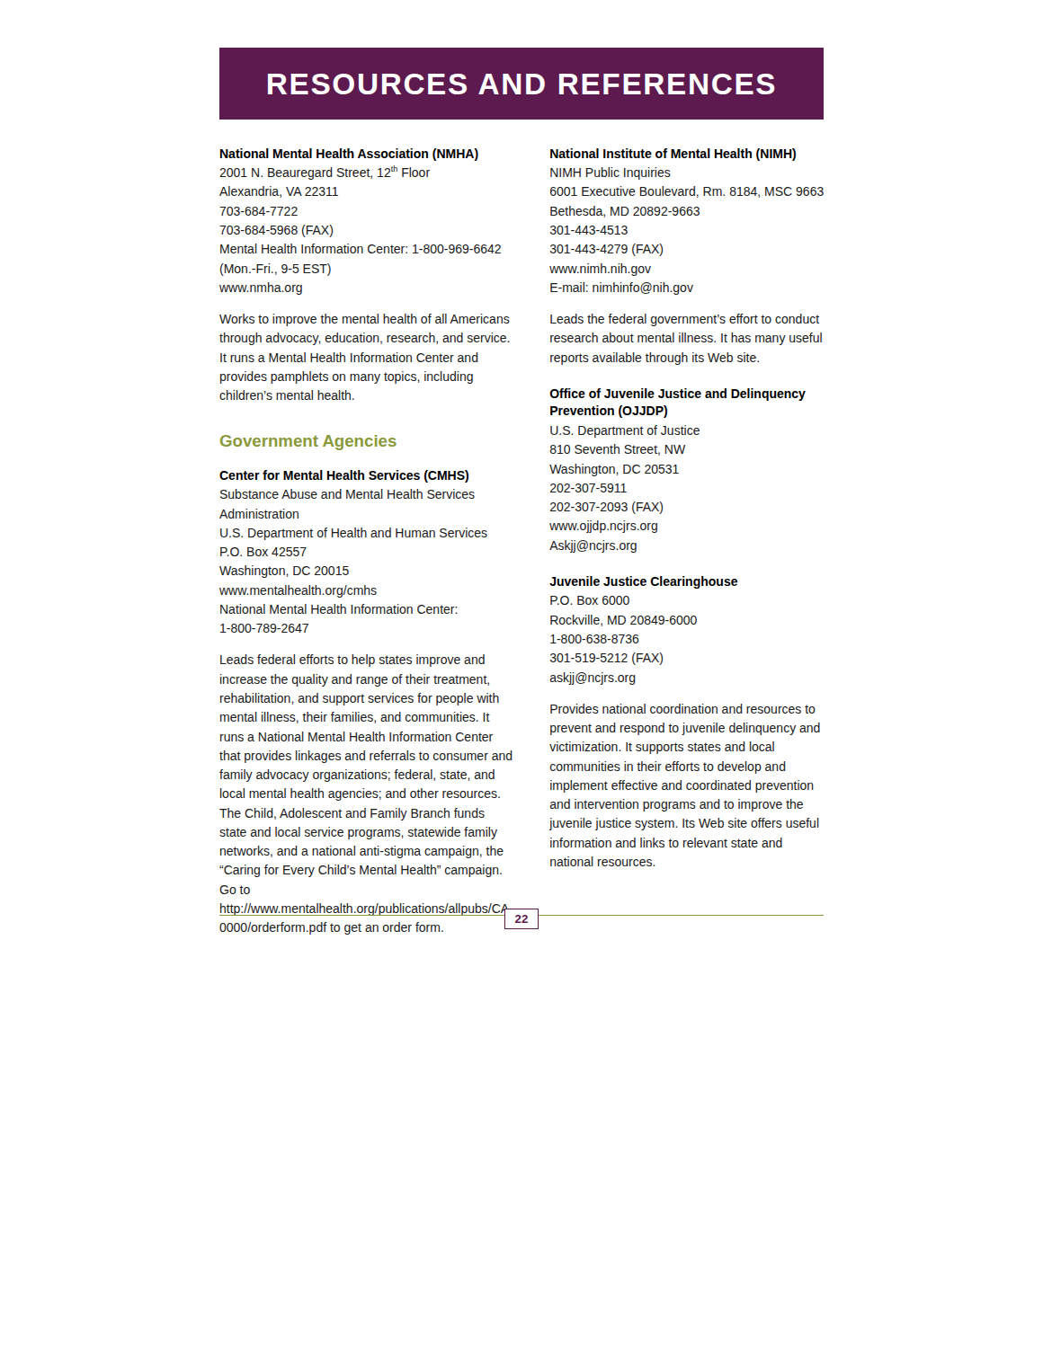Resources and References
National Mental Health Association (NMHA)
2001 N. Beauregard Street, 12th Floor
Alexandria, VA 22311
703-684-7722
703-684-5968 (FAX)
Mental Health Information Center: 1-800-969-6642
(Mon.-Fri., 9-5 EST)
www.nmha.org
Works to improve the mental health of all Americans through advocacy, education, research, and service. It runs a Mental Health Information Center and provides pamphlets on many topics, including children’s mental health.
Government Agencies
Center for Mental Health Services (CMHS)
Substance Abuse and Mental Health Services
Administration
U.S. Department of Health and Human Services
P.O. Box 42557
Washington, DC 20015
www.mentalhealth.org/cmhs
National Mental Health Information Center:
1-800-789-2647
Leads federal efforts to help states improve and increase the quality and range of their treatment, rehabilitation, and support services for people with mental illness, their families, and communities. It runs a National Mental Health Information Center that provides linkages and referrals to consumer and family advocacy organizations; federal, state, and local mental health agencies; and other resources. The Child, Adolescent and Family Branch funds state and local service programs, statewide family networks, and a national anti-stigma campaign, the “Caring for Every Child’s Mental Health” campaign. Go to http://www.mentalhealth.org/publications/allpubs/CA-0000/orderform.pdf to get an order form.
National Institute of Mental Health (NIMH)
NIMH Public Inquiries
6001 Executive Boulevard, Rm. 8184, MSC 9663
Bethesda, MD 20892-9663
301-443-4513
301-443-4279 (FAX)
www.nimh.nih.gov
E-mail: nimhinfo@nih.gov
Leads the federal government’s effort to conduct research about mental illness. It has many useful reports available through its Web site.
Office of Juvenile Justice and Delinquency
Prevention (OJJDP)
U.S. Department of Justice
810 Seventh Street, NW
Washington, DC 20531
202-307-5911
202-307-2093 (FAX)
www.ojjdp.ncjrs.org
Askjj@ncjrs.org
Juvenile Justice Clearinghouse
P.O. Box 6000
Rockville, MD 20849-6000
1-800-638-8736
301-519-5212 (FAX)
askjj@ncjrs.org
Provides national coordination and resources to prevent and respond to juvenile delinquency and victimization. It supports states and local communities in their efforts to develop and implement effective and coordinated prevention and intervention programs and to improve the juvenile justice system. Its Web site offers useful information and links to relevant state and national resources.
22